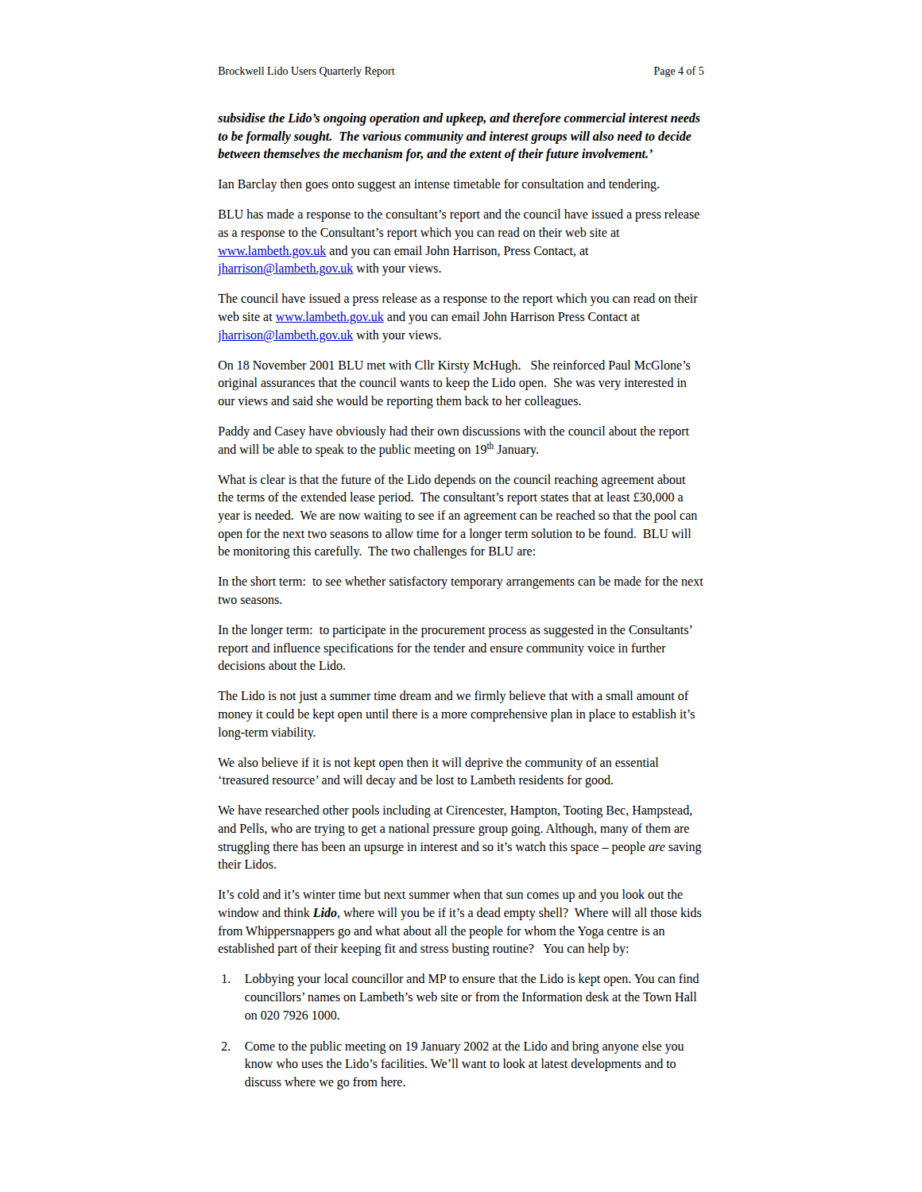Brockwell Lido Users Quarterly Report
Page 4 of 5
subsidise the Lido’s ongoing operation and upkeep, and therefore commercial interest needs to be formally sought. The various community and interest groups will also need to decide between themselves the mechanism for, and the extent of their future involvement.’
Ian Barclay then goes onto suggest an intense timetable for consultation and tendering.
BLU has made a response to the consultant’s report and the council have issued a press release as a response to the Consultant’s report which you can read on their web site at www.lambeth.gov.uk and you can email John Harrison, Press Contact, at jharrison@lambeth.gov.uk with your views.
The council have issued a press release as a response to the report which you can read on their web site at www.lambeth.gov.uk and you can email John Harrison Press Contact at jharrison@lambeth.gov.uk with your views.
On 18 November 2001 BLU met with Cllr Kirsty McHugh. She reinforced Paul McGlone’s original assurances that the council wants to keep the Lido open. She was very interested in our views and said she would be reporting them back to her colleagues.
Paddy and Casey have obviously had their own discussions with the council about the report and will be able to speak to the public meeting on 19th January.
What is clear is that the future of the Lido depends on the council reaching agreement about the terms of the extended lease period. The consultant’s report states that at least £30,000 a year is needed. We are now waiting to see if an agreement can be reached so that the pool can open for the next two seasons to allow time for a longer term solution to be found. BLU will be monitoring this carefully. The two challenges for BLU are:
In the short term: to see whether satisfactory temporary arrangements can be made for the next two seasons.
In the longer term: to participate in the procurement process as suggested in the Consultants’ report and influence specifications for the tender and ensure community voice in further decisions about the Lido.
The Lido is not just a summer time dream and we firmly believe that with a small amount of money it could be kept open until there is a more comprehensive plan in place to establish it’s long-term viability.
We also believe if it is not kept open then it will deprive the community of an essential ‘treasured resource’ and will decay and be lost to Lambeth residents for good.
We have researched other pools including at Cirencester, Hampton, Tooting Bec, Hampstead, and Pells, who are trying to get a national pressure group going. Although, many of them are struggling there has been an upsurge in interest and so it’s watch this space – people are saving their Lidos.
It’s cold and it’s winter time but next summer when that sun comes up and you look out the window and think Lido, where will you be if it’s a dead empty shell? Where will all those kids from Whippersnappers go and what about all the people for whom the Yoga centre is an established part of their keeping fit and stress busting routine? You can help by:
Lobbying your local councillor and MP to ensure that the Lido is kept open. You can find councillors’ names on Lambeth’s web site or from the Information desk at the Town Hall on 020 7926 1000.
Come to the public meeting on 19 January 2002 at the Lido and bring anyone else you know who uses the Lido’s facilities. We’ll want to look at latest developments and to discuss where we go from here.